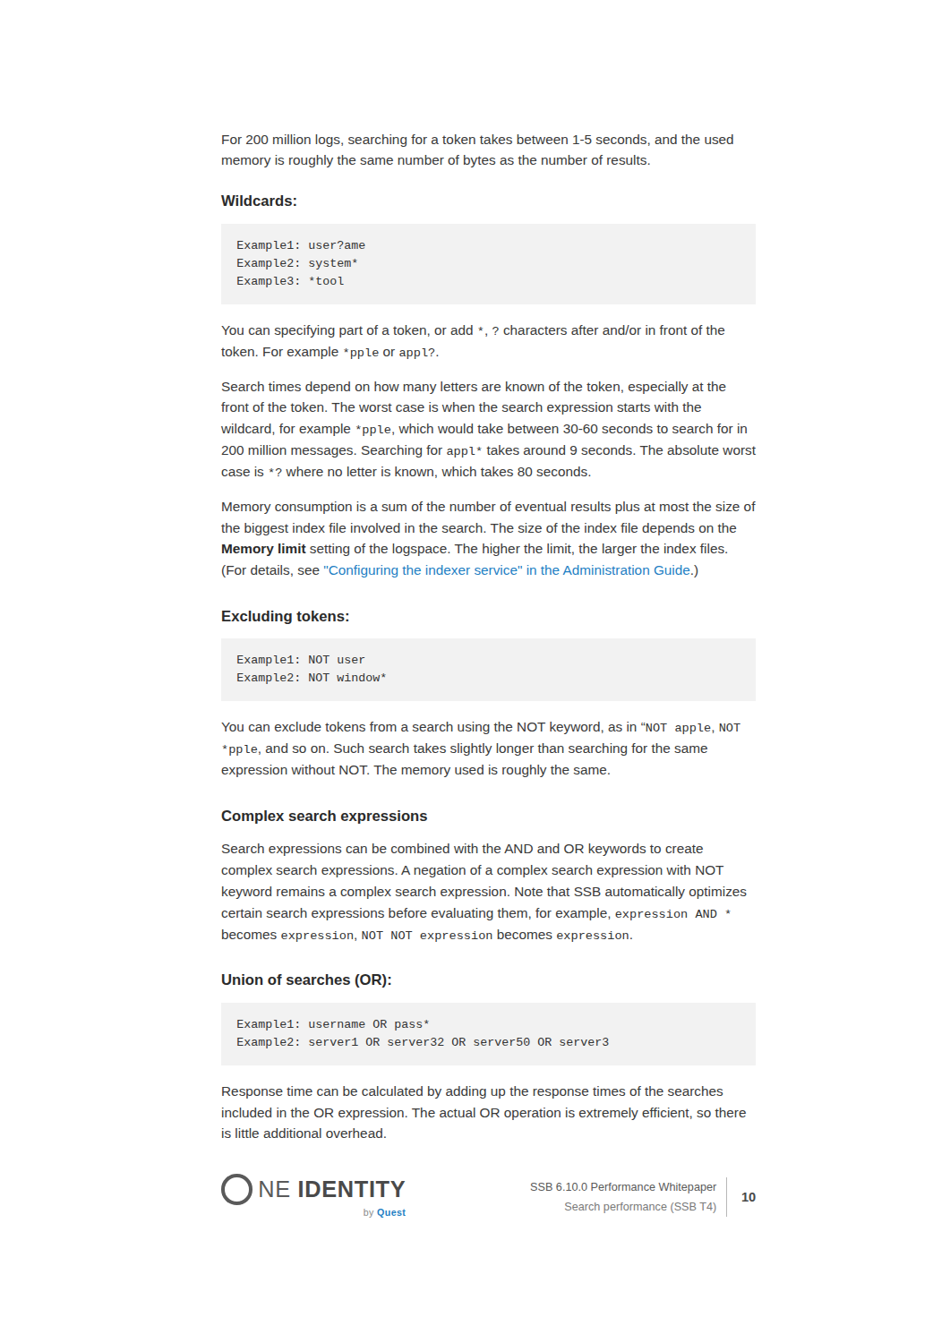For 200 million logs, searching for a token takes between 1-5 seconds, and the used memory is roughly the same number of bytes as the number of results.
Wildcards:
Example1: user?ame
Example2: system*
Example3: *tool
You can specifying part of a token, or add *, ? characters after and/or in front of the token. For example *pple or appl?.
Search times depend on how many letters are known of the token, especially at the front of the token. The worst case is when the search expression starts with the wildcard, for example *pple, which would take between 30-60 seconds to search for in 200 million messages. Searching for appl* takes around 9 seconds. The absolute worst case is *? where no letter is known, which takes 80 seconds.
Memory consumption is a sum of the number of eventual results plus at most the size of the biggest index file involved in the search. The size of the index file depends on the Memory limit setting of the logspace. The higher the limit, the larger the index files. (For details, see "Configuring the indexer service" in the Administration Guide.)
Excluding tokens:
Example1: NOT user
Example2: NOT window*
You can exclude tokens from a search using the NOT keyword, as in “NOT apple, NOT *pple, and so on. Such search takes slightly longer than searching for the same expression without NOT. The memory used is roughly the same.
Complex search expressions
Search expressions can be combined with the AND and OR keywords to create complex search expressions. A negation of a complex search expression with NOT keyword remains a complex search expression. Note that SSB automatically optimizes certain search expressions before evaluating them, for example, expression AND * becomes expression, NOT NOT expression becomes expression.
Union of searches (OR):
Example1: username OR pass*
Example2: server1 OR server32 OR server50 OR server3
Response time can be calculated by adding up the response times of the searches included in the OR expression. The actual OR operation is extremely efficient, so there is little additional overhead.
NE IDENTITY
by Quest
SSB 6.10.0 Performance Whitepaper
Search performance (SSB T4)
10